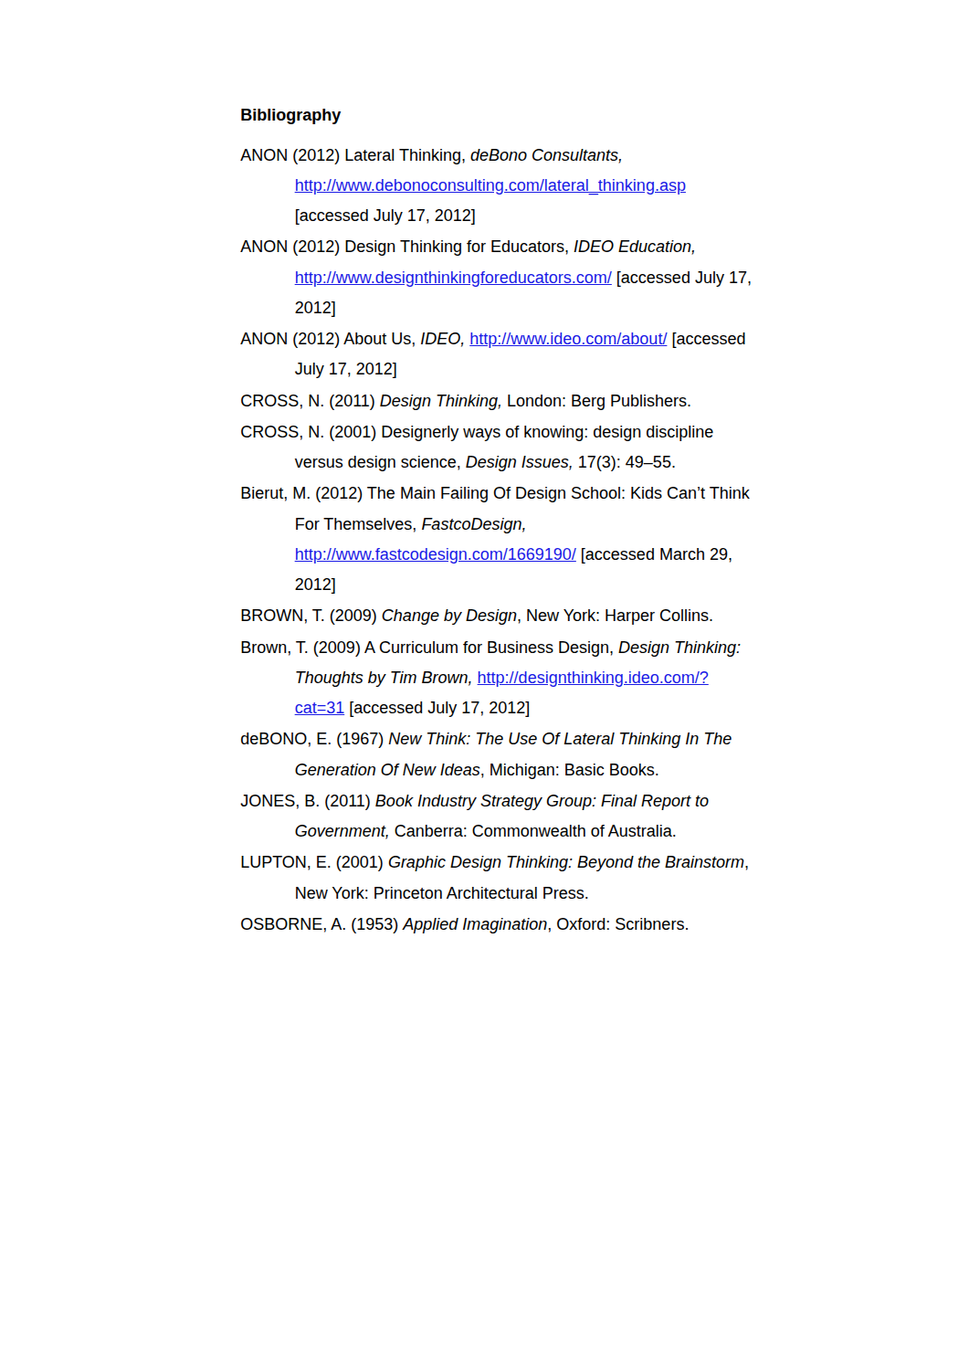Bibliography
ANON (2012) Lateral Thinking, deBono Consultants, http://www.debonoconsulting.com/lateral_thinking.asp [accessed July 17, 2012]
ANON (2012) Design Thinking for Educators, IDEO Education, http://www.designthinkingforeducators.com/ [accessed July 17, 2012]
ANON (2012) About Us, IDEO, http://www.ideo.com/about/ [accessed July 17, 2012]
CROSS, N. (2011) Design Thinking, London: Berg Publishers.
CROSS, N. (2001) Designerly ways of knowing: design discipline versus design science, Design Issues, 17(3): 49–55.
Bierut, M. (2012) The Main Failing Of Design School: Kids Can’t Think For Themselves, FastcoDesign, http://www.fastcodesign.com/1669190/ [accessed March 29, 2012]
BROWN, T. (2009) Change by Design, New York: Harper Collins.
Brown, T. (2009) A Curriculum for Business Design, Design Thinking: Thoughts by Tim Brown, http://designthinking.ideo.com/?cat=31 [accessed July 17, 2012]
deBONO, E. (1967) New Think: The Use Of Lateral Thinking In The Generation Of New Ideas, Michigan: Basic Books.
JONES, B. (2011) Book Industry Strategy Group: Final Report to Government, Canberra: Commonwealth of Australia.
LUPTON, E. (2001) Graphic Design Thinking: Beyond the Brainstorm, New York: Princeton Architectural Press.
OSBORNE, A. (1953) Applied Imagination, Oxford: Scribners.